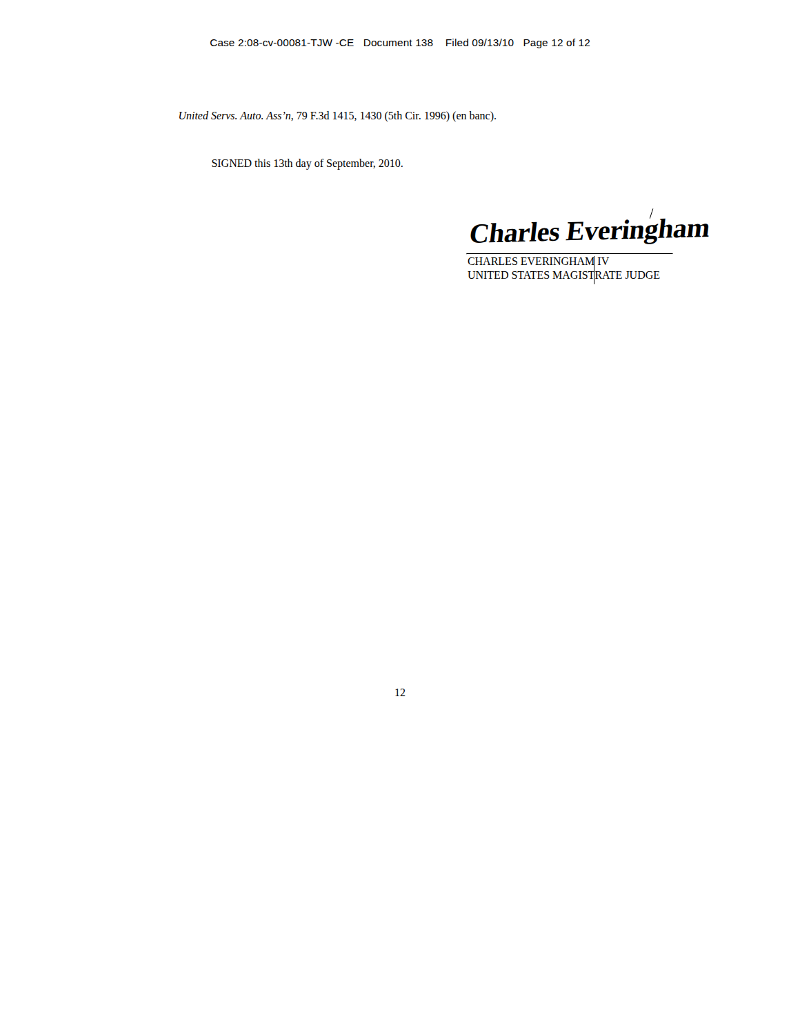Case 2:08-cv-00081-TJW -CE Document 138 Filed 09/13/10 Page 12 of 12
United Servs. Auto. Ass’n, 79 F.3d 1415, 1430 (5th Cir. 1996) (en banc).
SIGNED this 13th day of September, 2010.
Charles Everingham
CHARLES EVERINGHAM IV
UNITED STATES MAGISTRATE JUDGE
12